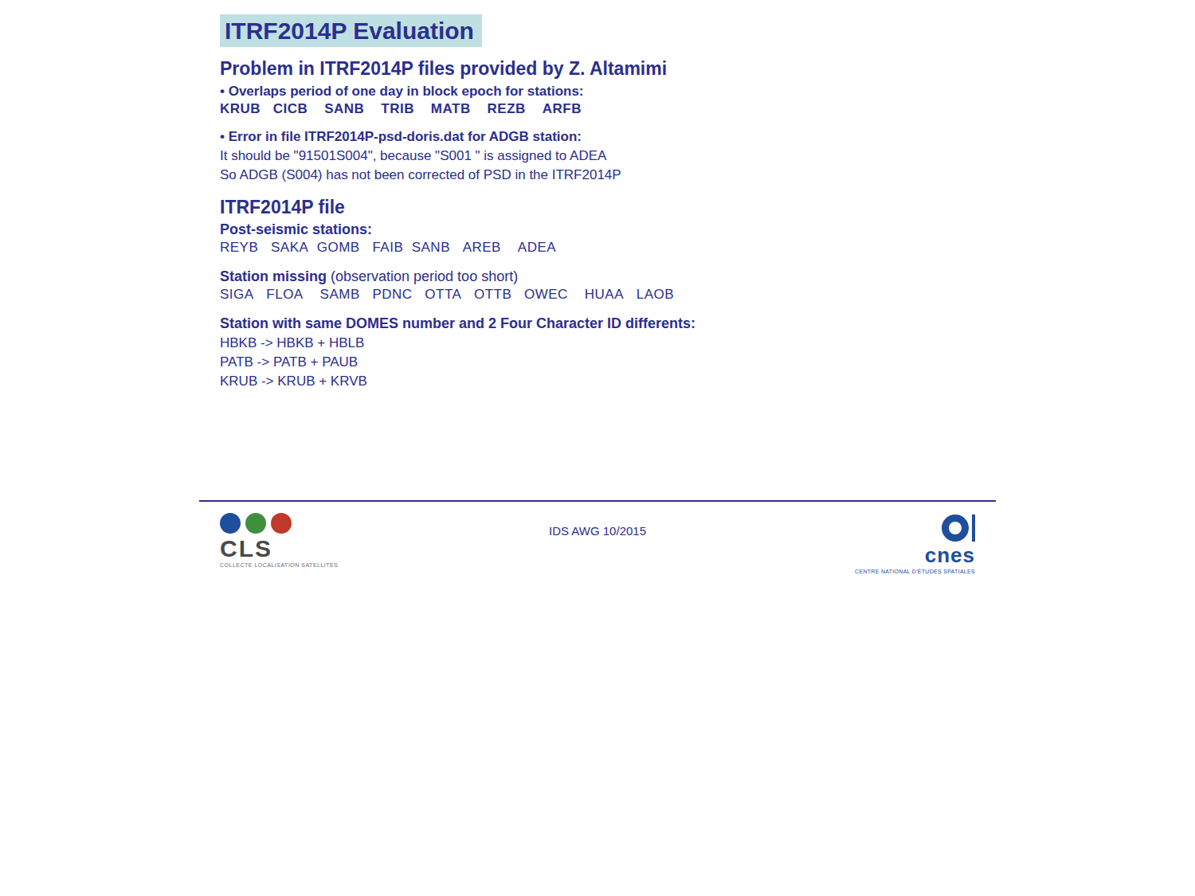ITRF2014P Evaluation
Problem in ITRF2014P files provided by Z. Altamimi
• Overlaps period of one day in block epoch for stations:
KRUB CICB SANB TRIB MATB REZB ARFB
• Error in file ITRF2014P-psd-doris.dat for ADGB station:
It should be "91501S004", because "S001 " is assigned to ADEA
So ADGB (S004) has not been corrected of PSD in the ITRF2014P
ITRF2014P file
Post-seismic stations:
REYB SAKA GOMB FAIB SANB AREB ADEA
Station missing (observation period too short)
SIGA FLOA SAMB PDNC OTTA OTTB OWEC HUAA LAOB
Station with same DOMES number and 2 Four Character ID differents:
HBKB -> HBKB + HBLB
PATB -> PATB + PAUB
KRUB -> KRUB + KRVB
CLS
COLLECTE LOCALISATION SATELLITES
IDS AWG 10/2015
cnes
CENTRE NATIONAL D'ÉTUDES SPATIALES